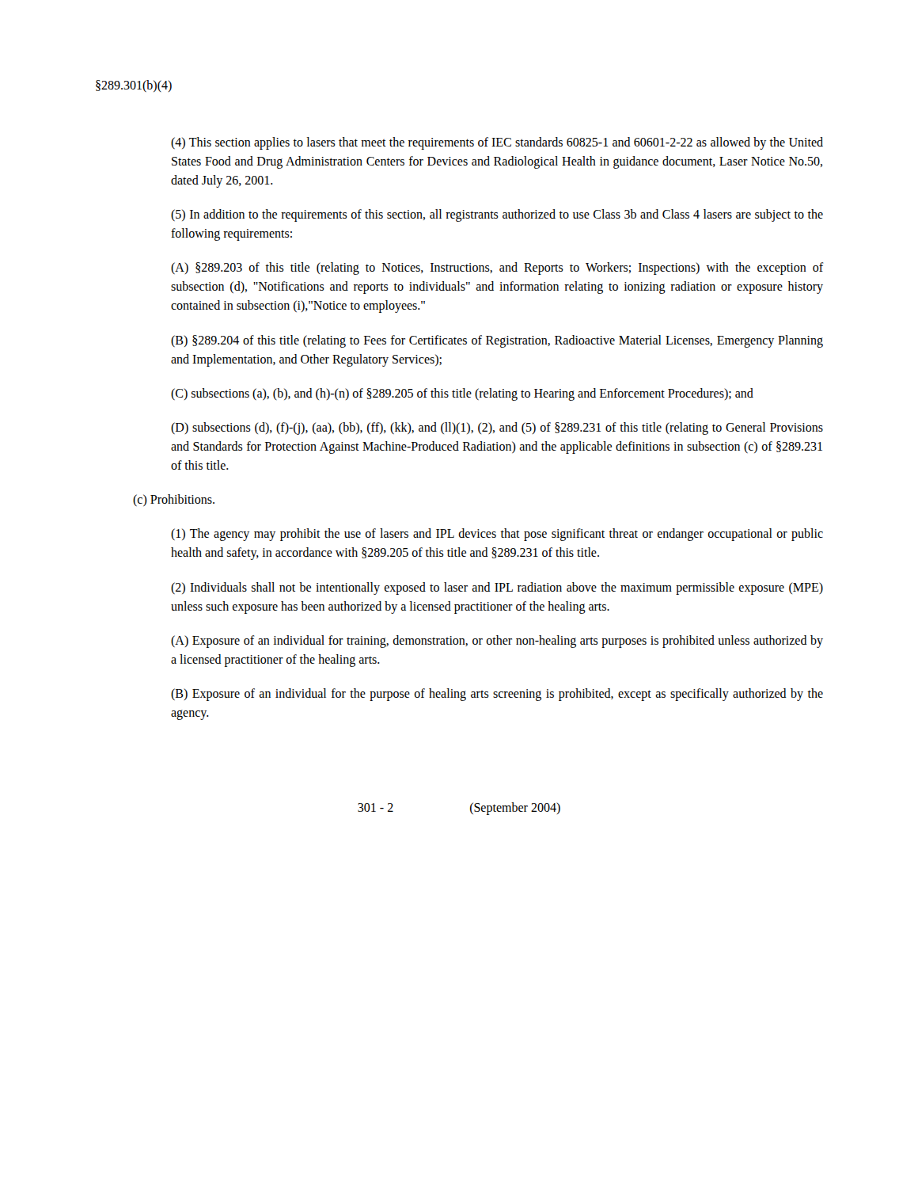§289.301(b)(4)
(4) This section applies to lasers that meet the requirements of IEC standards 60825-1 and 60601-2-22 as allowed by the United States Food and Drug Administration Centers for Devices and Radiological Health in guidance document, Laser Notice No.50, dated July 26, 2001.
(5) In addition to the requirements of this section, all registrants authorized to use Class 3b and Class 4 lasers are subject to the following requirements:
(A) §289.203 of this title (relating to Notices, Instructions, and Reports to Workers; Inspections) with the exception of subsection (d), "Notifications and reports to individuals" and information relating to ionizing radiation or exposure history contained in subsection (i),"Notice to employees."
(B) §289.204 of this title (relating to Fees for Certificates of Registration, Radioactive Material Licenses, Emergency Planning and Implementation, and Other Regulatory Services);
(C) subsections (a), (b), and (h)-(n) of §289.205 of this title (relating to Hearing and Enforcement Procedures); and
(D) subsections (d), (f)-(j), (aa), (bb), (ff), (kk), and (ll)(1), (2), and (5) of §289.231 of this title (relating to General Provisions and Standards for Protection Against Machine-Produced Radiation) and the applicable definitions in subsection (c) of §289.231 of this title.
(c) Prohibitions.
(1) The agency may prohibit the use of lasers and IPL devices that pose significant threat or endanger occupational or public health and safety, in accordance with §289.205 of this title and §289.231 of this title.
(2) Individuals shall not be intentionally exposed to laser and IPL radiation above the maximum permissible exposure (MPE) unless such exposure has been authorized by a licensed practitioner of the healing arts.
(A) Exposure of an individual for training, demonstration, or other non-healing arts purposes is prohibited unless authorized by a licensed practitioner of the healing arts.
(B) Exposure of an individual for the purpose of healing arts screening is prohibited, except as specifically authorized by the agency.
301 - 2 (September 2004)